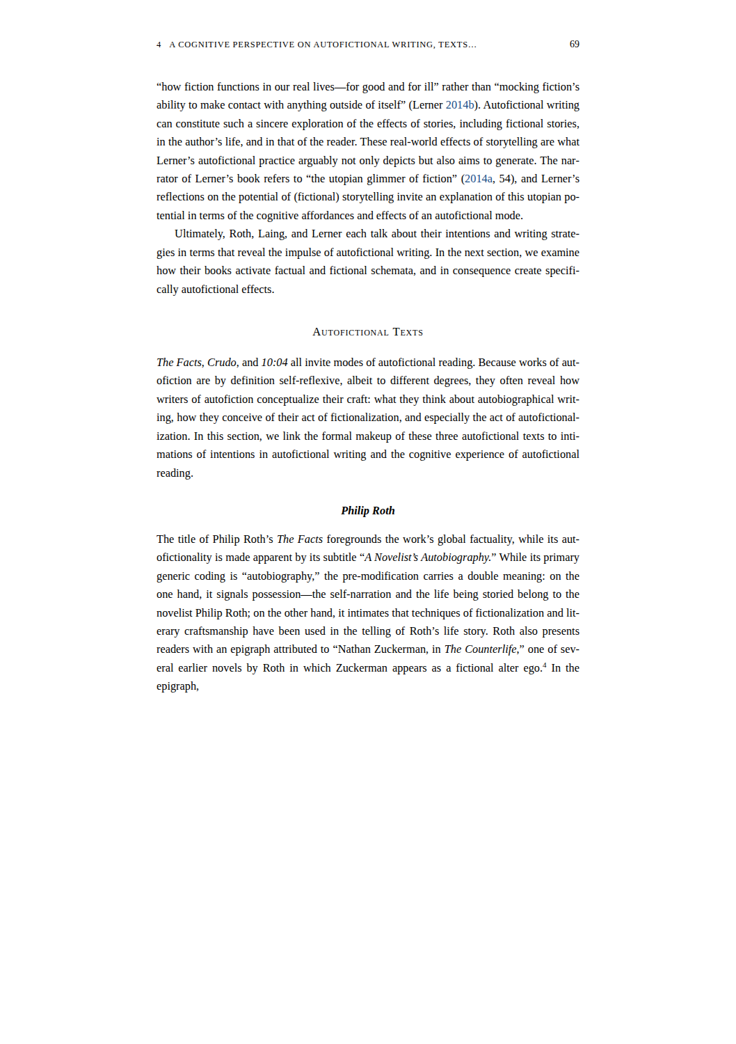4 A COGNITIVE PERSPECTIVE ON AUTOFICTIONAL WRITING, TEXTS… 69
“how fiction functions in our real lives—for good and for ill” rather than “mocking fiction’s ability to make contact with anything outside of itself” (Lerner 2014b). Autofictional writing can constitute such a sincere exploration of the effects of stories, including fictional stories, in the author’s life, and in that of the reader. These real-world effects of storytelling are what Lerner’s autofictional practice arguably not only depicts but also aims to generate. The narrator of Lerner’s book refers to “the utopian glimmer of fiction” (2014a, 54), and Lerner’s reflections on the potential of (fictional) storytelling invite an explanation of this utopian potential in terms of the cognitive affordances and effects of an autofictional mode.
Ultimately, Roth, Laing, and Lerner each talk about their intentions and writing strategies in terms that reveal the impulse of autofictional writing. In the next section, we examine how their books activate factual and fictional schemata, and in consequence create specifically autofictional effects.
Autofictional Texts
The Facts, Crudo, and 10:04 all invite modes of autofictional reading. Because works of autofiction are by definition self-reflexive, albeit to different degrees, they often reveal how writers of autofiction conceptualize their craft: what they think about autobiographical writing, how they conceive of their act of fictionalization, and especially the act of autofictionalization. In this section, we link the formal makeup of these three autofictional texts to intimations of intentions in autofictional writing and the cognitive experience of autofictional reading.
Philip Roth
The title of Philip Roth’s The Facts foregrounds the work’s global factuality, while its autofictionality is made apparent by its subtitle “A Novelist’s Autobiography.” While its primary generic coding is “autobiography,” the pre-modification carries a double meaning: on the one hand, it signals possession—the self-narration and the life being storied belong to the novelist Philip Roth; on the other hand, it intimates that techniques of fictionalization and literary craftsmanship have been used in the telling of Roth’s life story. Roth also presents readers with an epigraph attributed to “Nathan Zuckerman, in The Counterlife,” one of several earlier novels by Roth in which Zuckerman appears as a fictional alter ego.4 In the epigraph,